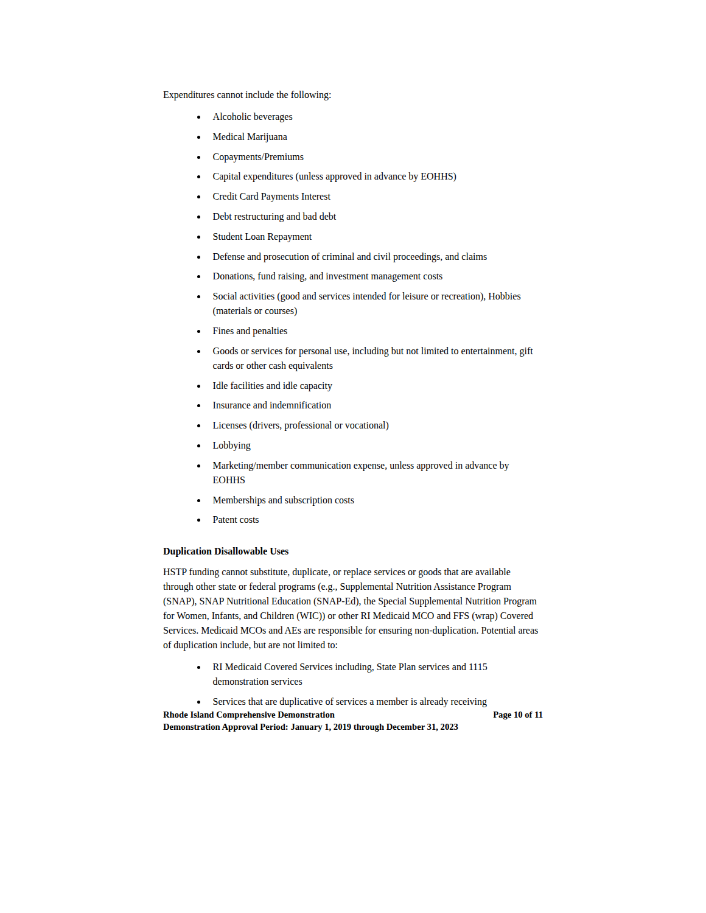Expenditures cannot include the following:
Alcoholic beverages
Medical Marijuana
Copayments/Premiums
Capital expenditures (unless approved in advance by EOHHS)
Credit Card Payments Interest
Debt restructuring and bad debt
Student Loan Repayment
Defense and prosecution of criminal and civil proceedings, and claims
Donations, fund raising, and investment management costs
Social activities (good and services intended for leisure or recreation), Hobbies (materials or courses)
Fines and penalties
Goods or services for personal use, including but not limited to entertainment, gift cards or other cash equivalents
Idle facilities and idle capacity
Insurance and indemnification
Licenses (drivers, professional or vocational)
Lobbying
Marketing/member communication expense, unless approved in advance by EOHHS
Memberships and subscription costs
Patent costs
Duplication Disallowable Uses
HSTP funding cannot substitute, duplicate, or replace services or goods that are available through other state or federal programs (e.g., Supplemental Nutrition Assistance Program (SNAP), SNAP Nutritional Education (SNAP-Ed), the Special Supplemental Nutrition Program for Women, Infants, and Children (WIC)) or other RI Medicaid MCO and FFS (wrap) Covered Services. Medicaid MCOs and AEs are responsible for ensuring non-duplication. Potential areas of duplication include, but are not limited to:
RI Medicaid Covered Services including, State Plan services and 1115 demonstration services
Services that are duplicative of services a member is already receiving
Rhode Island Comprehensive Demonstration Page 10 of 11
Demonstration Approval Period: January 1, 2019 through December 31, 2023